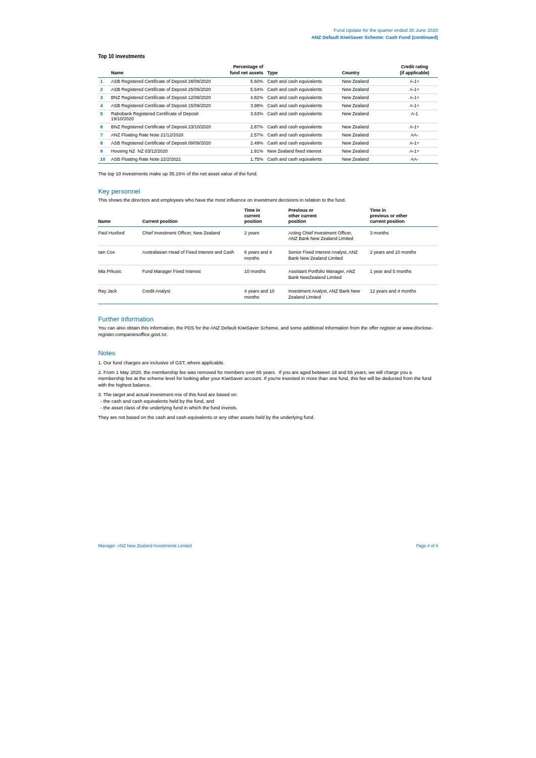Fund Update for the quarter ended 30 June 2020
ANZ Default KiwiSaver Scheme: Cash Fund (continued)
Top 10 investments
| | Name | Percentage of fund net assets | Type | Country | Credit rating (if applicable) |
| --- | --- | --- | --- | --- | --- |
| 1 | ASB Registered Certificate of Deposit 28/08/2020 | 5.60% | Cash and cash equivalents | New Zealand | A-1+ |
| 2 | ASB Registered Certificate of Deposit 25/09/2020 | 5.54% | Cash and cash equivalents | New Zealand | A-1+ |
| 3 | BNZ Registered Certificate of Deposit 12/08/2020 | 4.82% | Cash and cash equivalents | New Zealand | A-1+ |
| 4 | ASB Registered Certificate of Deposit 15/09/2020 | 3.98% | Cash and cash equivalents | New Zealand | A-1+ |
| 5 | Rabobank Registered Certificate of Deposit 19/10/2020 | 3.63% | Cash and cash equivalents | New Zealand | A-1 |
| 6 | BNZ Registered Certificate of Deposit 23/10/2020 | 2.87% | Cash and cash equivalents | New Zealand | A-1+ |
| 7 | ANZ Floating Rate Note 21/12/2020 | 2.57% | Cash and cash equivalents | New Zealand | AA- |
| 8 | ASB Registered Certificate of Deposit 09/09/2020 | 2.49% | Cash and cash equivalents | New Zealand | A-1+ |
| 9 | Housing NZ NZ 03/12/2020 | 1.91% | New Zealand fixed interest | New Zealand | A-1+ |
| 10 | ASB Floating Rate Note 22/2/2022 | 1.75% | Cash and cash equivalents | New Zealand | AA- |
The top 10 investments make up 35.16% of the net asset value of the fund.
Key personnel
This shows the directors and employees who have the most influence on investment decisions in relation to the fund.
| Name | Current position | Time in current position | Previous or other current position | Time in previous or other current position |
| --- | --- | --- | --- | --- |
| Paul Huxford | Chief Investment Officer, New Zealand | 2 years | Acting Chief Investment Officer, ANZ Bank New Zealand Limited | 3 months |
| Iain Cox | Australasian Head of Fixed Interest and Cash | 6 years and 4 months | Senior Fixed Interest Analyst, ANZ Bank New Zealand Limited | 2 years and 10 months |
| Mia Prkusic | Fund Manager Fixed Interest | 10 months | Assistant Portfolio Manager, ANZ Bank NewZealand Limited | 1 year and 5 months |
| Ray Jack | Credit Analyst | 4 years and 10 months | Investment Analyst, ANZ Bank New Zealand Limited | 12 years and 4 months |
Further information
You can also obtain this information, the PDS for the ANZ Default KiwiSaver Scheme, and some additional information from the offer register at www.disclose-register.companiesoffice.govt.nz.
Notes
1. Our fund charges are inclusive of GST, where applicable.
2. From 1 May 2020, the membership fee was removed for members over 65 years. If you are aged between 18 and 65 years, we will charge you a membership fee at the scheme level for looking after your KiwiSaver account. If you're invested in more than one fund, this fee will be deducted from the fund with the highest balance.
3. The target and actual investment mix of this fund are based on:
- the cash and cash equivalents held by the fund, and
- the asset class of the underlying fund in which the fund invests.
They are not based on the cash and cash equivalents or any other assets held by the underlying fund.
Manager: ANZ New Zealand Investments Limited
Page 4 of 4